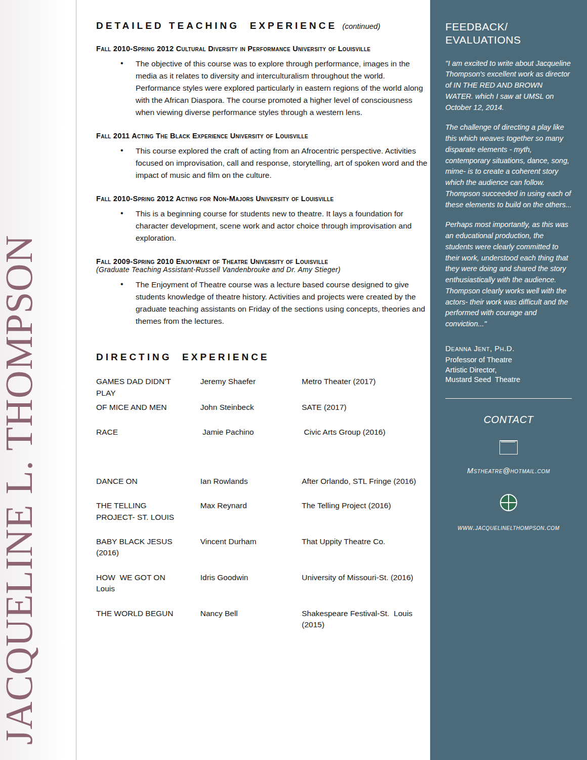JACQUELINE L. THOMPSON
DETAILED TEACHING EXPERIENCE (continued)
Fall 2010-Spring 2012 Cultural Diversity in Performance University of Louisville
The objective of this course was to explore through performance, images in the media as it relates to diversity and interculturalism throughout the world. Performance styles were explored particularly in eastern regions of the world along with the African Diaspora. The course promoted a higher level of consciousness when viewing diverse performance styles through a western lens.
Fall 2011 Acting The Black Experience University of Louisville
This course explored the craft of acting from an Afrocentric perspective. Activities focused on improvisation, call and response, storytelling, art of spoken word and the impact of music and film on the culture.
Fall 2010-Spring 2012 Acting for Non-Majors University of Louisville
This is a beginning course for students new to theatre. It lays a foundation for character development, scene work and actor choice through improvisation and exploration.
Fall 2009-Spring 2010 Enjoyment of Theatre University of Louisville (Graduate Teaching Assistant-Russell Vandenbrouke and Dr. Amy Stieger)
The Enjoyment of Theatre course was a lecture based course designed to give students knowledge of theatre history. Activities and projects were created by the graduate teaching assistants on Friday of the sections using concepts, theories and themes from the lectures.
DIRECTING EXPERIENCE
| GAMES DAD DIDN'T PLAY | Jeremy Shaefer | Metro Theater (2017) |
| OF MICE AND MEN | John Steinbeck | SATE (2017) |
| RACE | Jamie Pachino | Civic Arts Group (2016) |
| DANCE ON | Ian Rowlands | After Orlando, STL Fringe (2016) |
| THE TELLING PROJECT- ST. LOUIS | Max Reynard | The Telling Project (2016) |
| BABY BLACK JESUS (2016) | Vincent Durham | That Uppity Theatre Co. |
| HOW WE GOT ON Louis | Idris Goodwin | University of Missouri-St. (2016) |
| THE WORLD BEGUN | Nancy Bell | Shakespeare Festival-St. Louis (2015) |
FEEDBACK/
EVALUATIONS
"I am excited to write about Jacqueline Thompson's excellent work as director of IN THE RED AND BROWN WATER. which I saw at UMSL on October 12, 2014.
The challenge of directing a play like this which weaves together so many disparate elements - myth, contemporary situations, dance, song, mime- is to create a coherent story which the audience can follow. Thompson succeeded in using each of these elements to build on the others...
Perhaps most importantly, as this was an educational production, the students were clearly committed to their work, understood each thing that they were doing and shared the story enthusiastically with the audience. Thompson clearly works well with the actors- their work was difficult and the performed with courage and conviction..."
Deanna Jent, Ph.D.
Professor of Theatre
Artistic Director,
Mustard Seed Theatre
CONTACT
Mstheatre@hotmail.com
www.jacquelinelthompson.com